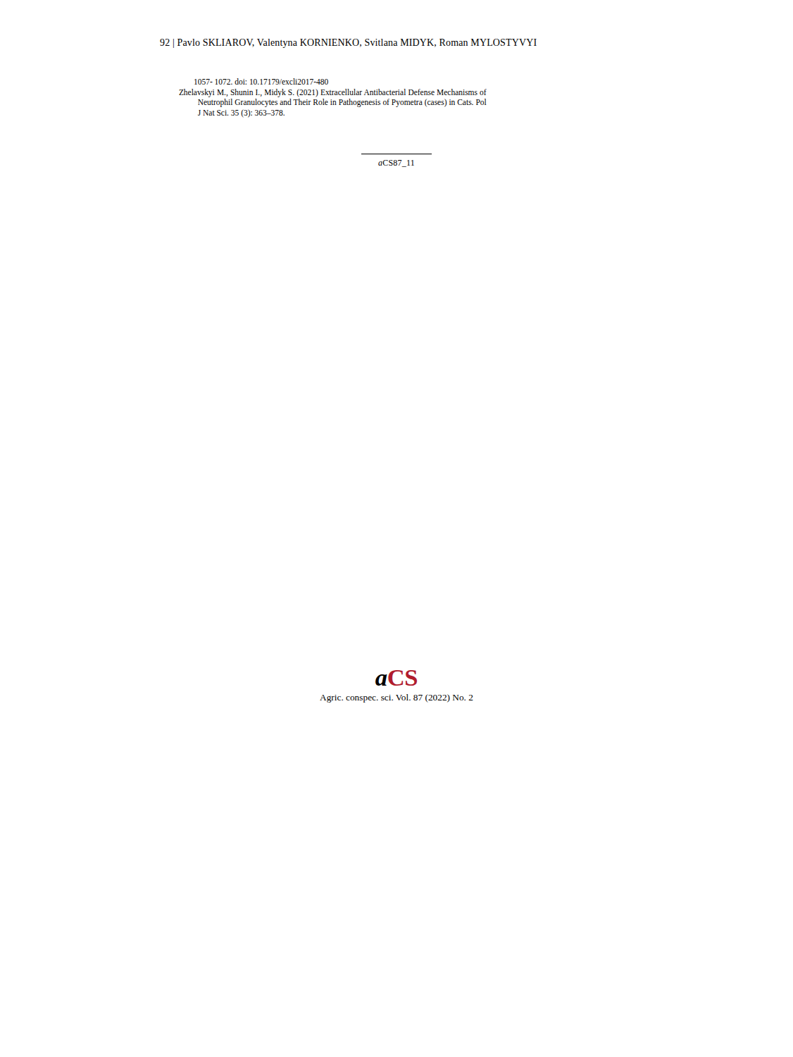92 | Pavlo SKLIAROV, Valentyna KORNIENKO, Svitlana MIDYK, Roman MYLOSTYVYI
1057- 1072. doi: 10.17179/excli2017-480
Zhelavskyi M., Shunin I., Midyk S. (2021) Extracellular Antibacterial Defense Mechanisms of Neutrophil Granulocytes and Their Role in Pathogenesis of Pyometra (cases) in Cats. Pol J Nat Sci. 35 (3): 363–378.
a CS87_11
aCS
Agric. conspec. sci. Vol. 87 (2022) No. 2